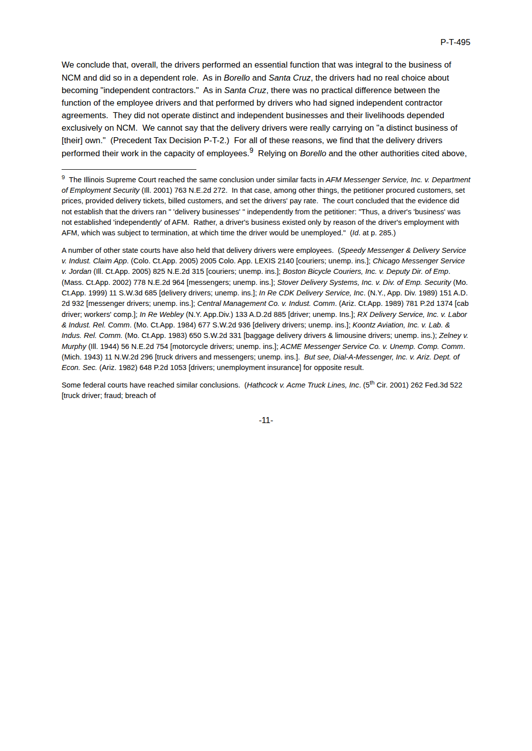P-T-495
We conclude that, overall, the drivers performed an essential function that was integral to the business of NCM and did so in a dependent role. As in Borello and Santa Cruz, the drivers had no real choice about becoming "independent contractors." As in Santa Cruz, there was no practical difference between the function of the employee drivers and that performed by drivers who had signed independent contractor agreements. They did not operate distinct and independent businesses and their livelihoods depended exclusively on NCM. We cannot say that the delivery drivers were really carrying on "a distinct business of [their] own." (Precedent Tax Decision P-T-2.) For all of these reasons, we find that the delivery drivers performed their work in the capacity of employees.9 Relying on Borello and the other authorities cited above,
9 The Illinois Supreme Court reached the same conclusion under similar facts in AFM Messenger Service, Inc. v. Department of Employment Security (Ill. 2001) 763 N.E.2d 272. In that case, among other things, the petitioner procured customers, set prices, provided delivery tickets, billed customers, and set the drivers' pay rate. The court concluded that the evidence did not establish that the drivers ran " 'delivery businesses' " independently from the petitioner: "Thus, a driver's 'business' was not established 'independently' of AFM. Rather, a driver's business existed only by reason of the driver's employment with AFM, which was subject to termination, at which time the driver would be unemployed." (Id. at p. 285.)
A number of other state courts have also held that delivery drivers were employees. (Speedy Messenger & Delivery Service v. Indust. Claim App. (Colo. Ct.App. 2005) 2005 Colo. App. LEXIS 2140 [couriers; unemp. ins.]; Chicago Messenger Service v. Jordan (Ill. Ct.App. 2005) 825 N.E.2d 315 [couriers; unemp. ins.]; Boston Bicycle Couriers, Inc. v. Deputy Dir. of Emp. (Mass. Ct.App. 2002) 778 N.E.2d 964 [messengers; unemp. ins.]; Stover Delivery Systems, Inc. v. Div. of Emp. Security (Mo. Ct.App. 1999) 11 S.W.3d 685 [delivery drivers; unemp. ins.]; In Re CDK Delivery Service, Inc. (N.Y., App. Div. 1989) 151 A.D. 2d 932 [messenger drivers; unemp. ins.]; Central Management Co. v. Indust. Comm. (Ariz. Ct.App. 1989) 781 P.2d 1374 [cab driver; workers' comp.]; In Re Webley (N.Y. App.Div.) 133 A.D.2d 885 [driver; unemp. Ins.]; RX Delivery Service, Inc. v. Labor & Indust. Rel. Comm. (Mo. Ct.App. 1984) 677 S.W.2d 936 [delivery drivers; unemp. ins.]; Koontz Aviation, Inc. v. Lab. & Indus. Rel. Comm. (Mo. Ct.App. 1983) 650 S.W.2d 331 [baggage delivery drivers & limousine drivers; unemp. ins.); Zelney v. Murphy (Ill. 1944) 56 N.E.2d 754 [motorcycle drivers; unemp. ins.]; ACME Messenger Service Co. v. Unemp. Comp. Comm. (Mich. 1943) 11 N.W.2d 296 [truck drivers and messengers; unemp. ins.]. But see, Dial-A-Messenger, Inc. v. Ariz. Dept. of Econ. Sec. (Ariz. 1982) 648 P.2d 1053 [drivers; unemployment insurance] for opposite result.
Some federal courts have reached similar conclusions. (Hathcock v. Acme Truck Lines, Inc. (5th Cir. 2001) 262 Fed.3d 522 [truck driver; fraud; breach of
-11-